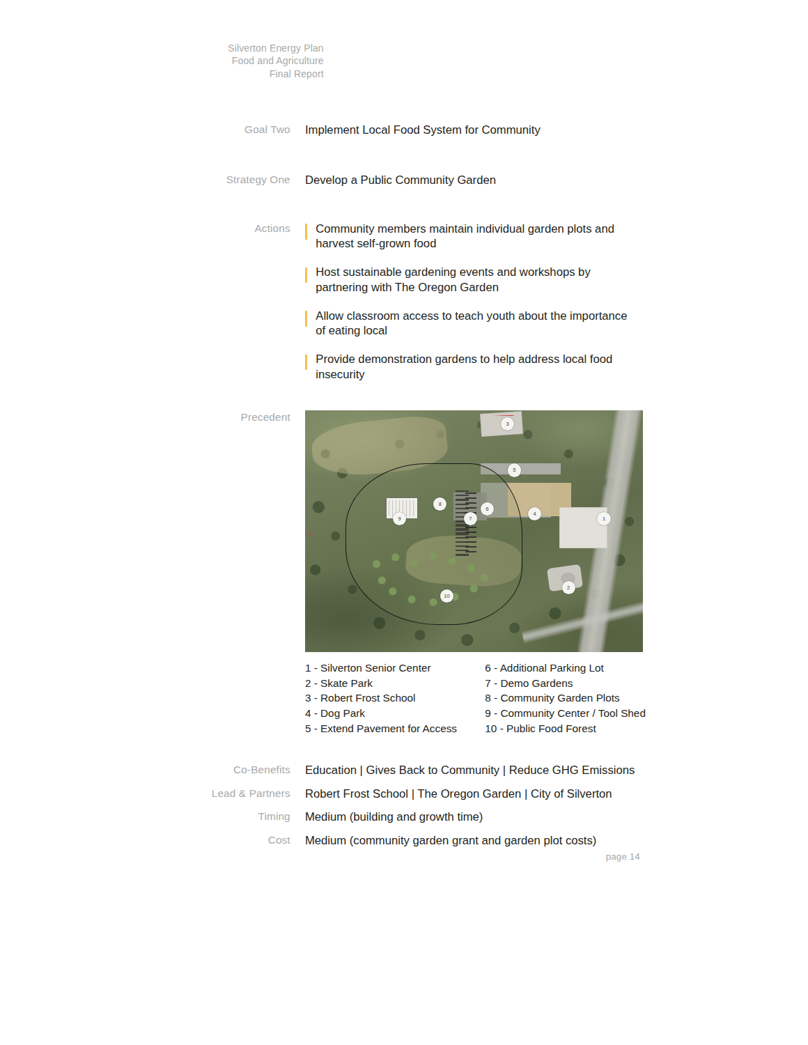Silverton Energy Plan
Food and Agriculture
Final Report
Goal Two
Implement Local Food System for Community
Strategy One
Develop a Public Community Garden
Actions
Community members maintain individual garden plots and harvest self-grown food
Host sustainable gardening events and workshops by partnering with The Oregon Garden
Allow classroom access to teach youth about the importance of eating local
Provide demonstration gardens to help address local food insecurity
Precedent
1
2
3
4
5
6
7
8
9
10
1 - Silverton Senior Center
2 - Skate Park
3 - Robert Frost School
4 - Dog Park
5 - Extend Pavement for Access
6 - Additional Parking Lot
7 - Demo Gardens
8 - Community Garden Plots
9 - Community Center / Tool Shed
10 - Public Food Forest
Co-Benefits
Education | Gives Back to Community | Reduce GHG Emissions
Lead & Partners
Robert Frost School | The Oregon Garden | City of Silverton
Timing
Medium (building and growth time)
Cost
Medium (community garden grant and garden plot costs)
page 14